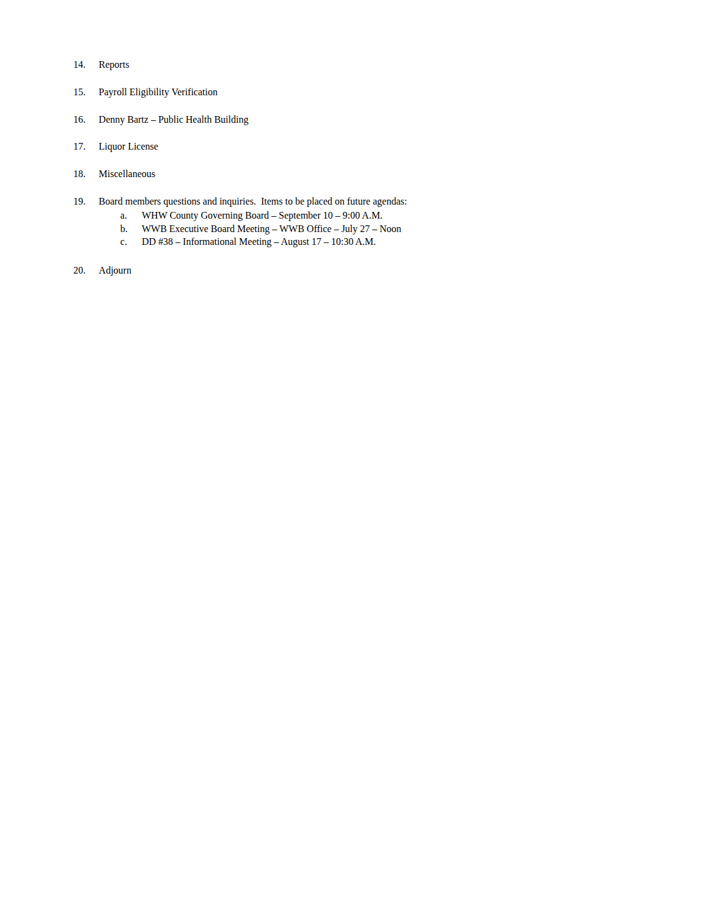14. Reports
15. Payroll Eligibility Verification
16. Denny Bartz – Public Health Building
17. Liquor License
18. Miscellaneous
19. Board members questions and inquiries. Items to be placed on future agendas:
a. WHW County Governing Board – September 10 – 9:00 A.M.
b. WWB Executive Board Meeting – WWB Office – July 27 – Noon
c. DD #38 – Informational Meeting – August 17 – 10:30 A.M.
20. Adjourn